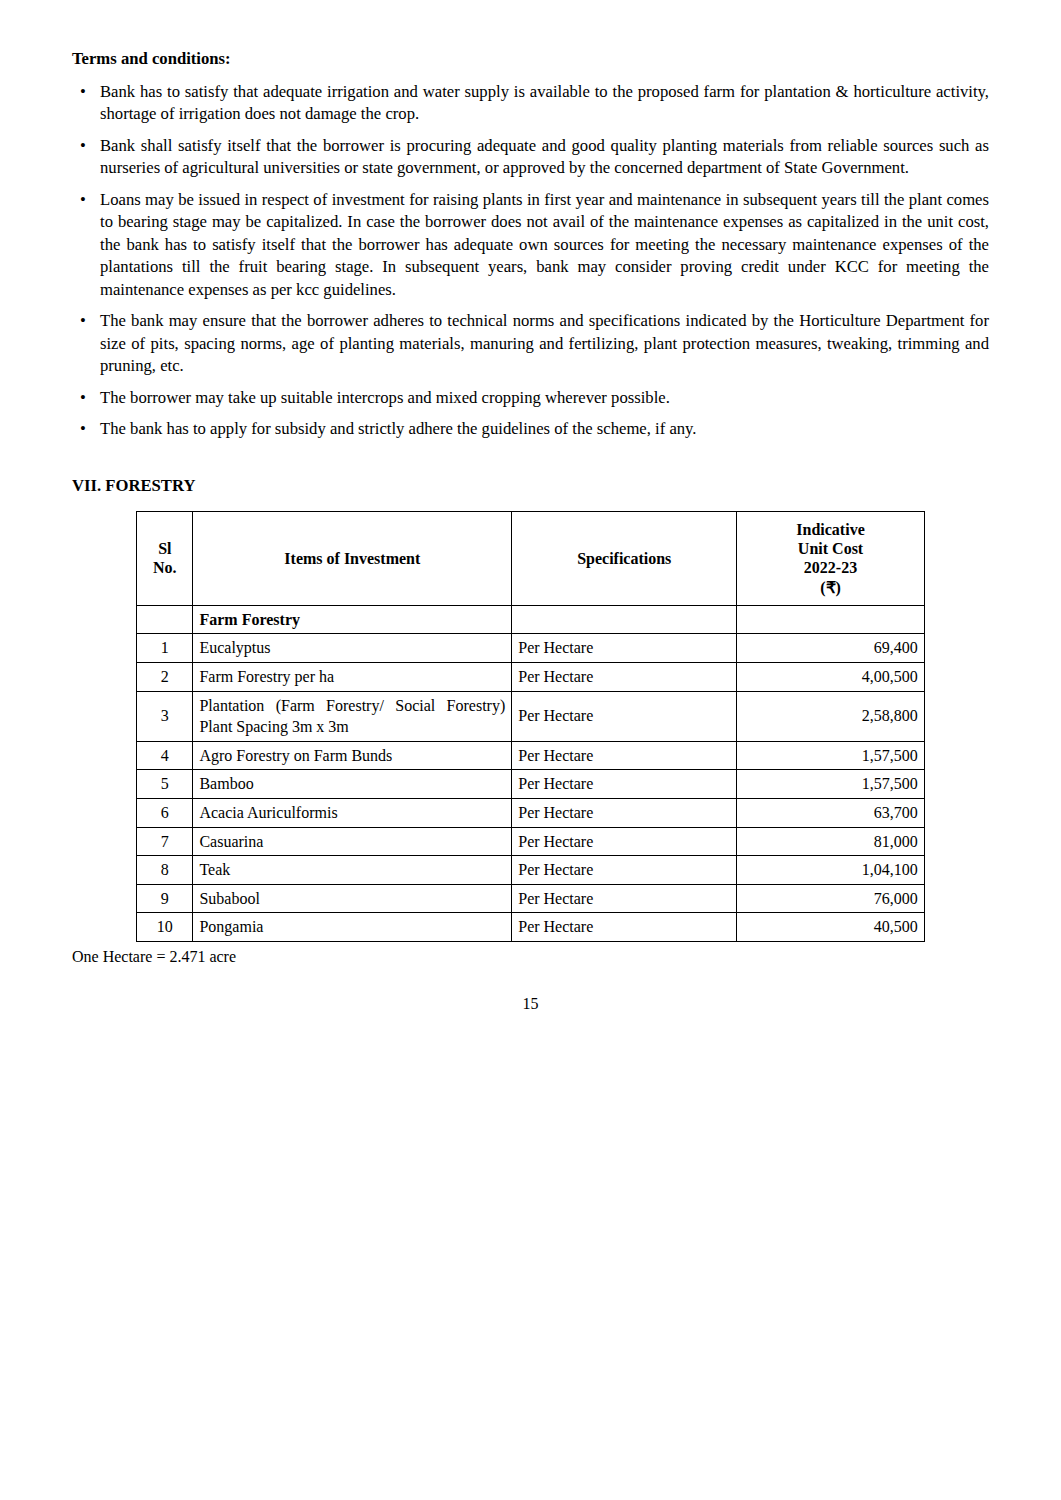Terms and conditions:
Bank has to satisfy that adequate irrigation and water supply is available to the proposed farm for plantation & horticulture activity, shortage of irrigation does not damage the crop.
Bank shall satisfy itself that the borrower is procuring adequate and good quality planting materials from reliable sources such as nurseries of agricultural universities or state government, or approved by the concerned department of State Government.
Loans may be issued in respect of investment for raising plants in first year and maintenance in subsequent years till the plant comes to bearing stage may be capitalized. In case the borrower does not avail of the maintenance expenses as capitalized in the unit cost, the bank has to satisfy itself that the borrower has adequate own sources for meeting the necessary maintenance expenses of the plantations till the fruit bearing stage. In subsequent years, bank may consider proving credit under KCC for meeting the maintenance expenses as per kcc guidelines.
The bank may ensure that the borrower adheres to technical norms and specifications indicated by the Horticulture Department for size of pits, spacing norms, age of planting materials, manuring and fertilizing, plant protection measures, tweaking, trimming and pruning, etc.
The borrower may take up suitable intercrops and mixed cropping wherever possible.
The bank has to apply for subsidy and strictly adhere the guidelines of the scheme, if any.
VII. FORESTRY
| Sl No. | Items of Investment | Specifications | Indicative Unit Cost 2022-23 (₹) |
| --- | --- | --- | --- |
| | Farm Forestry | | |
| 1 | Eucalyptus | Per Hectare | 69,400 |
| 2 | Farm Forestry per ha | Per Hectare | 4,00,500 |
| 3 | Plantation (Farm Forestry/ Social Forestry) Plant Spacing 3m x 3m | Per Hectare | 2,58,800 |
| 4 | Agro Forestry on Farm Bunds | Per Hectare | 1,57,500 |
| 5 | Bamboo | Per Hectare | 1,57,500 |
| 6 | Acacia Auriculformis | Per Hectare | 63,700 |
| 7 | Casuarina | Per Hectare | 81,000 |
| 8 | Teak | Per Hectare | 1,04,100 |
| 9 | Subabool | Per Hectare | 76,000 |
| 10 | Pongamia | Per Hectare | 40,500 |
One Hectare = 2.471 acre
15